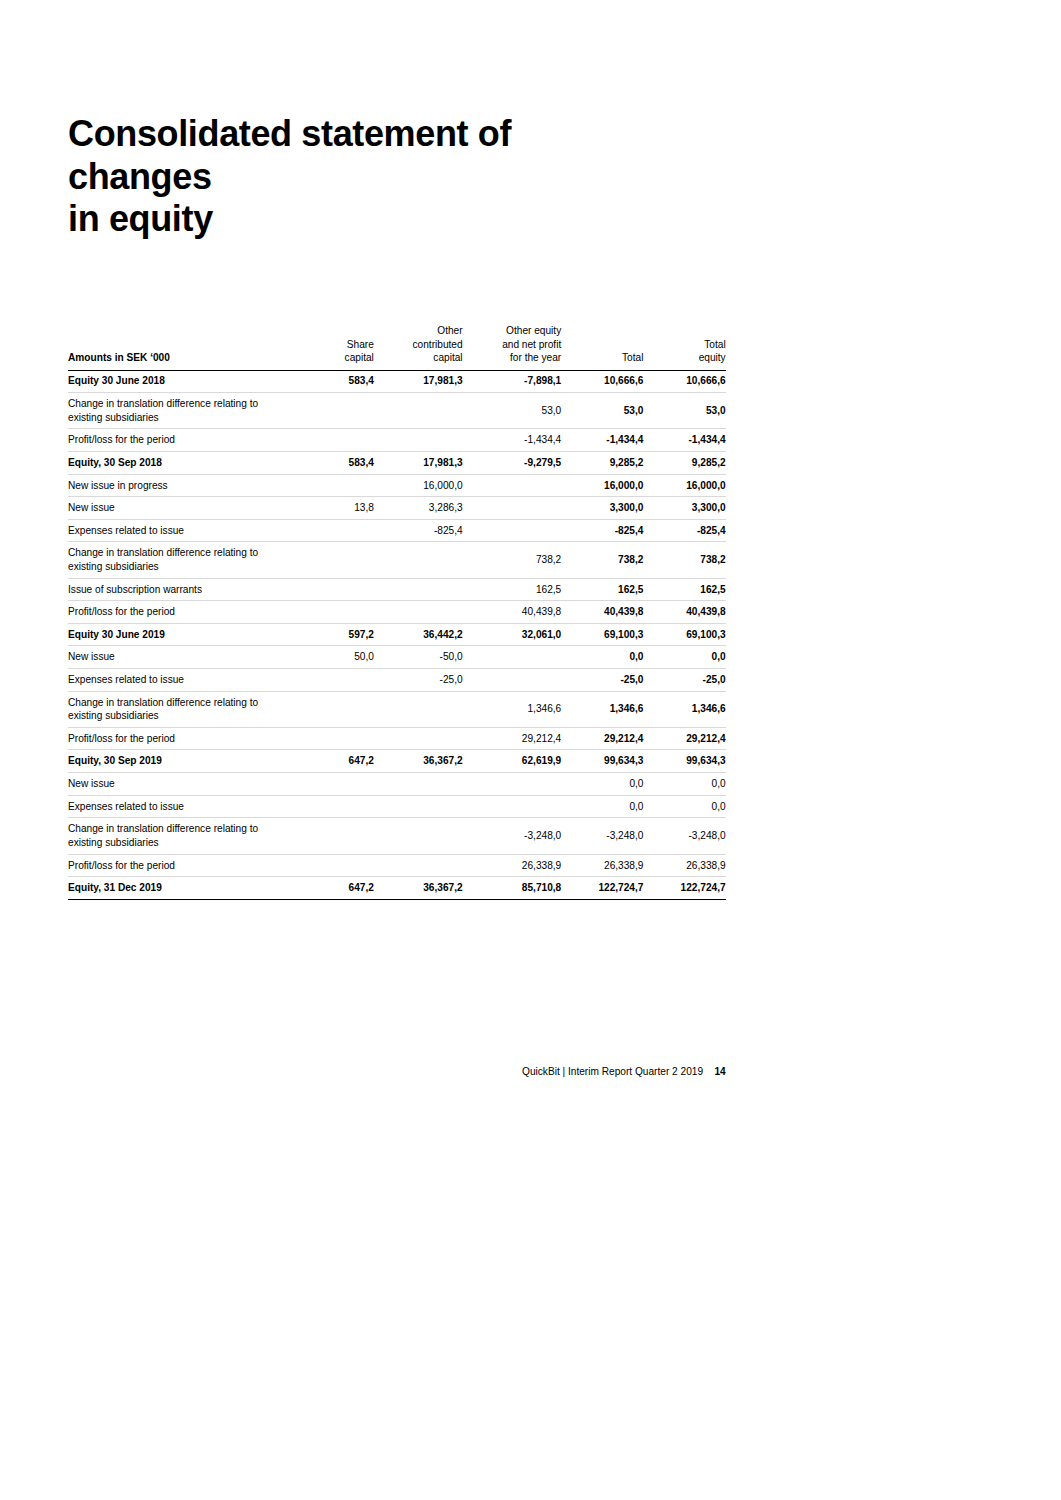Consolidated statement of changes
in equity
| Amounts in SEK ‘000 | Share capital | Other contributed capital | Other equity and net profit for the year | Total | Total equity |
| --- | --- | --- | --- | --- | --- |
| Equity 30 June 2018 | 583,4 | 17,981,3 | -7,898,1 | 10,666,6 | 10,666,6 |
| Change in translation difference relating to existing subsidiaries | | | 53,0 | 53,0 | 53,0 |
| Profit/loss for the period | | | -1,434,4 | -1,434,4 | -1,434,4 |
| Equity, 30 Sep 2018 | 583,4 | 17,981,3 | -9,279,5 | 9,285,2 | 9,285,2 |
| New issue in progress | | 16,000,0 | | 16,000,0 | 16,000,0 |
| New issue | 13,8 | 3,286,3 | | 3,300,0 | 3,300,0 |
| Expenses related to issue | | -825,4 | | -825,4 | -825,4 |
| Change in translation difference relating to existing subsidiaries | | | 738,2 | 738,2 | 738,2 |
| Issue of subscription warrants | | | 162,5 | 162,5 | 162,5 |
| Profit/loss for the period | | | 40,439,8 | 40,439,8 | 40,439,8 |
| Equity 30 June 2019 | 597,2 | 36,442,2 | 32,061,0 | 69,100,3 | 69,100,3 |
| New issue | 50,0 | -50,0 | | 0,0 | 0,0 |
| Expenses related to issue | | -25,0 | | -25,0 | -25,0 |
| Change in translation difference relating to existing subsidiaries | | | 1,346,6 | 1,346,6 | 1,346,6 |
| Profit/loss for the period | | | 29,212,4 | 29,212,4 | 29,212,4 |
| Equity, 30 Sep 2019 | 647,2 | 36,367,2 | 62,619,9 | 99,634,3 | 99,634,3 |
| New issue | | | | 0,0 | 0,0 |
| Expenses related to issue | | | | 0,0 | 0,0 |
| Change in translation difference relating to existing subsidiaries | | | -3,248,0 | -3,248,0 | -3,248,0 |
| Profit/loss for the period | | | 26,338,9 | 26,338,9 | 26,338,9 |
| Equity, 31 Dec 2019 | 647,2 | 36,367,2 | 85,710,8 | 122,724,7 | 122,724,7 |
QuickBit | Interim Report Quarter 2 201914